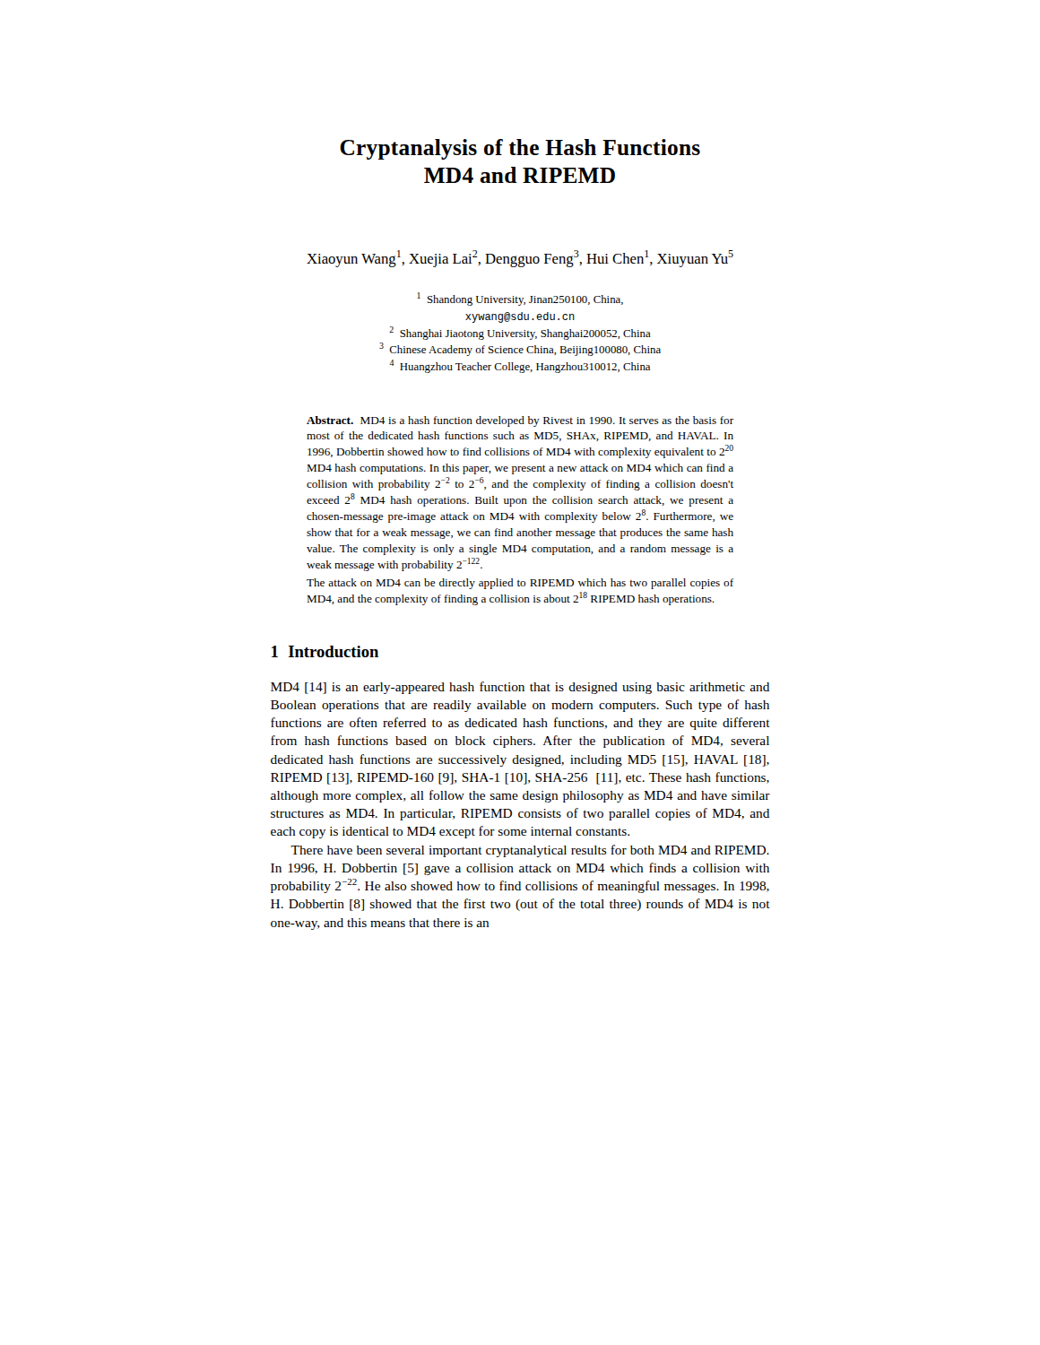Cryptanalysis of the Hash Functions
MD4 and RIPEMD
Xiaoyun Wang1, Xuejia Lai2, Dengguo Feng3, Hui Chen1, Xiuyuan Yu5
1 Shandong University, Jinan250100, China,
xywang@sdu.edu.cn
2 Shanghai Jiaotong University, Shanghai200052, China
3 Chinese Academy of Science China, Beijing100080, China
4 Huangzhou Teacher College, Hangzhou310012, China
Abstract. MD4 is a hash function developed by Rivest in 1990. It serves as the basis for most of the dedicated hash functions such as MD5, SHAx, RIPEMD, and HAVAL. In 1996, Dobbertin showed how to find collisions of MD4 with complexity equivalent to 220 MD4 hash computations. In this paper, we present a new attack on MD4 which can find a collision with probability 2−2 to 2−6, and the complexity of finding a collision doesn't exceed 28 MD4 hash operations. Built upon the collision search attack, we present a chosen-message pre-image attack on MD4 with complexity below 28. Furthermore, we show that for a weak message, we can find another message that produces the same hash value. The complexity is only a single MD4 computation, and a random message is a weak message with probability 2−122.
The attack on MD4 can be directly applied to RIPEMD which has two parallel copies of MD4, and the complexity of finding a collision is about 218 RIPEMD hash operations.
1 Introduction
MD4 [14] is an early-appeared hash function that is designed using basic arithmetic and Boolean operations that are readily available on modern computers. Such type of hash functions are often referred to as dedicated hash functions, and they are quite different from hash functions based on block ciphers. After the publication of MD4, several dedicated hash functions are successively designed, including MD5 [15], HAVAL [18], RIPEMD [13], RIPEMD-160 [9], SHA-1 [10], SHA-256 [11], etc. These hash functions, although more complex, all follow the same design philosophy as MD4 and have similar structures as MD4. In particular, RIPEMD consists of two parallel copies of MD4, and each copy is identical to MD4 except for some internal constants.
There have been several important cryptanalytical results for both MD4 and RIPEMD. In 1996, H. Dobbertin [5] gave a collision attack on MD4 which finds a collision with probability 2−22. He also showed how to find collisions of meaningful messages. In 1998, H. Dobbertin [8] showed that the first two (out of the total three) rounds of MD4 is not one-way, and this means that there is an